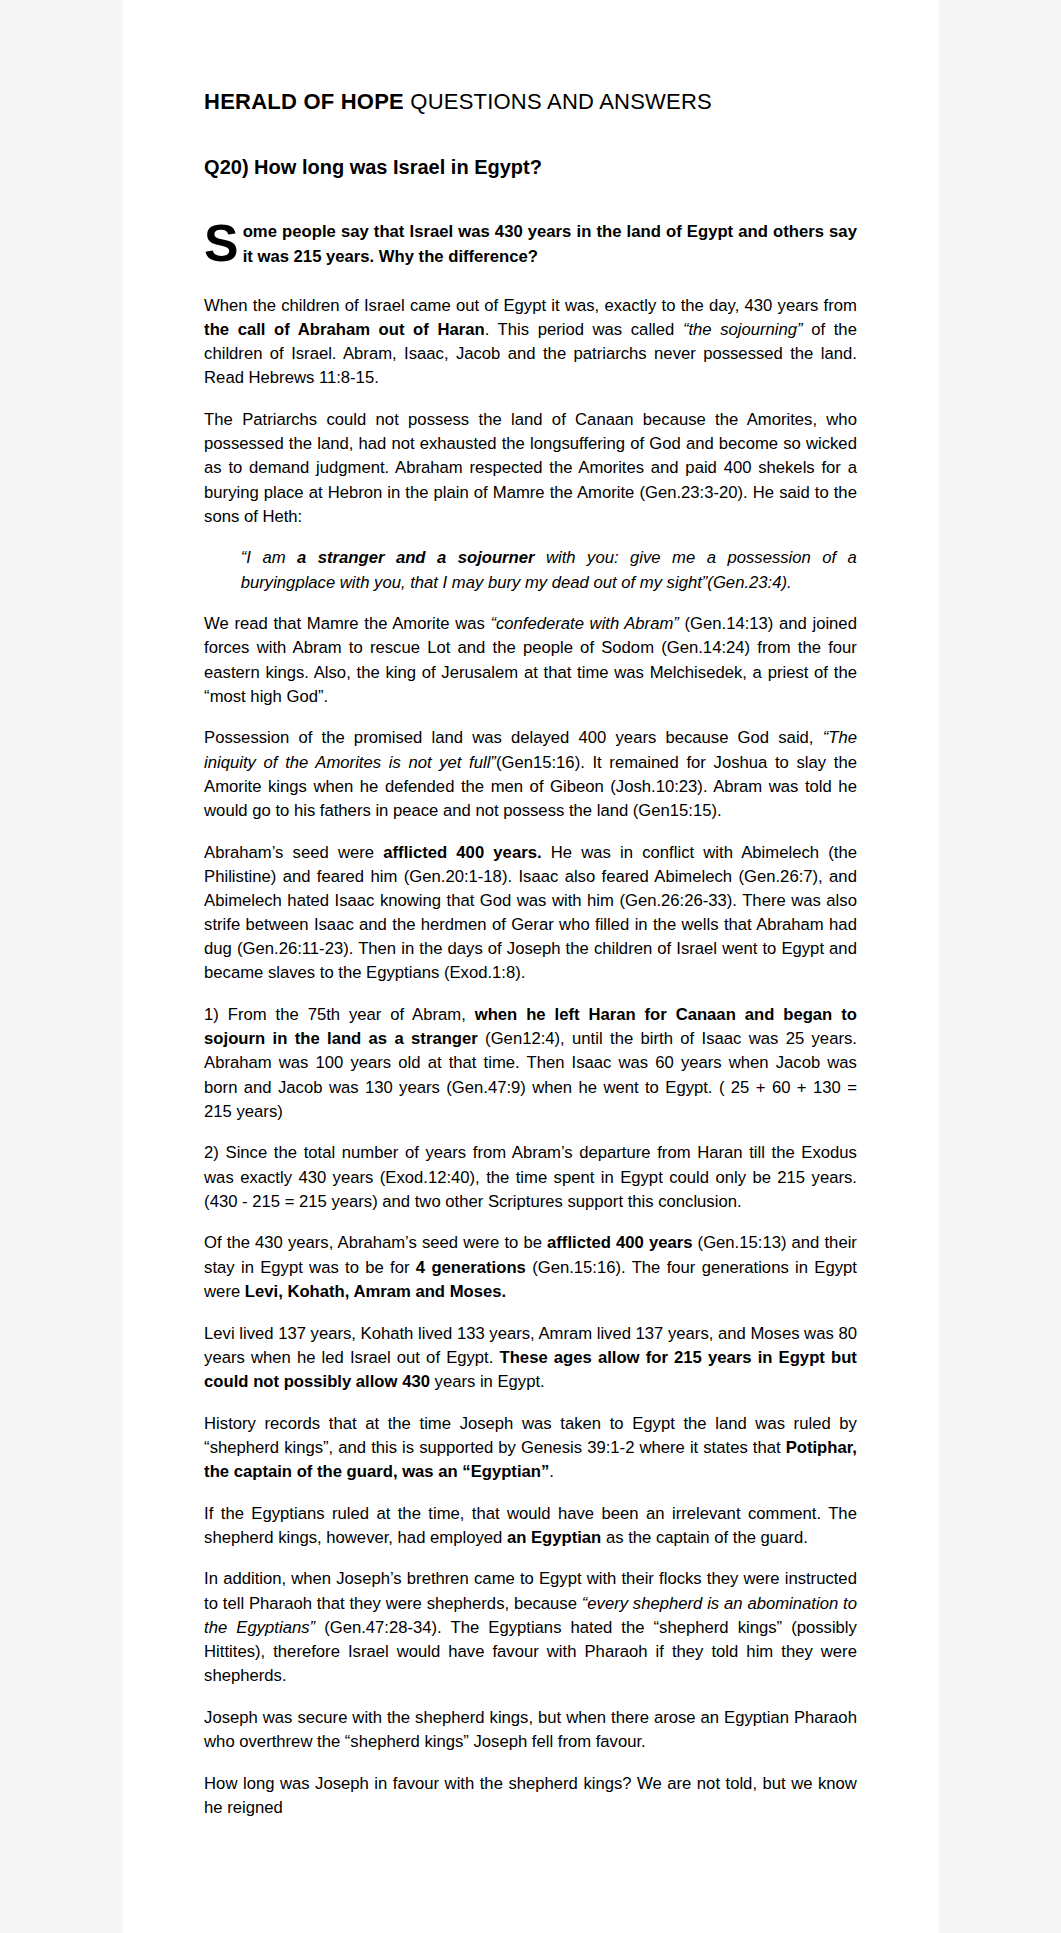HERALD OF HOPE QUESTIONS AND ANSWERS
Q20) How long was Israel in Egypt?
Some people say that Israel was 430 years in the land of Egypt and others say it was 215 years. Why the difference?
When the children of Israel came out of Egypt it was, exactly to the day, 430 years from the call of Abraham out of Haran. This period was called “the sojourning” of the children of Israel. Abram, Isaac, Jacob and the patriarchs never possessed the land. Read Hebrews 11:8-15.
The Patriarchs could not possess the land of Canaan because the Amorites, who possessed the land, had not exhausted the longsuffering of God and become so wicked as to demand judgment. Abraham respected the Amorites and paid 400 shekels for a burying place at Hebron in the plain of Mamre the Amorite (Gen.23:3-20). He said to the sons of Heth:
“I am a stranger and a sojourner with you: give me a possession of a buryingplace with you, that I may bury my dead out of my sight”(Gen.23:4).
We read that Mamre the Amorite was “confederate with Abram” (Gen.14:13) and joined forces with Abram to rescue Lot and the people of Sodom (Gen.14:24) from the four eastern kings. Also, the king of Jerusalem at that time was Melchisedek, a priest of the “most high God”.
Possession of the promised land was delayed 400 years because God said, “The iniquity of the Amorites is not yet full”(Gen15:16). It remained for Joshua to slay the Amorite kings when he defended the men of Gibeon (Josh.10:23). Abram was told he would go to his fathers in peace and not possess the land (Gen15:15).
Abraham’s seed were afflicted 400 years. He was in conflict with Abimelech (the Philistine) and feared him (Gen.20:1-18). Isaac also feared Abimelech (Gen.26:7), and Abimelech hated Isaac knowing that God was with him (Gen.26:26-33). There was also strife between Isaac and the herdmen of Gerar who filled in the wells that Abraham had dug (Gen.26:11-23). Then in the days of Joseph the children of Israel went to Egypt and became slaves to the Egyptians (Exod.1:8).
1) From the 75th year of Abram, when he left Haran for Canaan and began to sojourn in the land as a stranger (Gen12:4), until the birth of Isaac was 25 years. Abraham was 100 years old at that time. Then Isaac was 60 years when Jacob was born and Jacob was 130 years (Gen.47:9) when he went to Egypt. ( 25 + 60 + 130 = 215 years)
2) Since the total number of years from Abram’s departure from Haran till the Exodus was exactly 430 years (Exod.12:40), the time spent in Egypt could only be 215 years. (430 - 215 = 215 years) and two other Scriptures support this conclusion.
Of the 430 years, Abraham’s seed were to be afflicted 400 years (Gen.15:13) and their stay in Egypt was to be for 4 generations (Gen.15:16). The four generations in Egypt were Levi, Kohath, Amram and Moses.
Levi lived 137 years, Kohath lived 133 years, Amram lived 137 years, and Moses was 80 years when he led Israel out of Egypt. These ages allow for 215 years in Egypt but could not possibly allow 430 years in Egypt.
History records that at the time Joseph was taken to Egypt the land was ruled by “shepherd kings”, and this is supported by Genesis 39:1-2 where it states that Potiphar, the captain of the guard, was an “Egyptian”.
If the Egyptians ruled at the time, that would have been an irrelevant comment. The shepherd kings, however, had employed an Egyptian as the captain of the guard.
In addition, when Joseph’s brethren came to Egypt with their flocks they were instructed to tell Pharaoh that they were shepherds, because “every shepherd is an abomination to the Egyptians” (Gen.47:28-34). The Egyptians hated the “shepherd kings” (possibly Hittites), therefore Israel would have favour with Pharaoh if they told him they were shepherds.
Joseph was secure with the shepherd kings, but when there arose an Egyptian Pharaoh who overthrew the “shepherd kings” Joseph fell from favour.
How long was Joseph in favour with the shepherd kings? We are not told, but we know he reigned